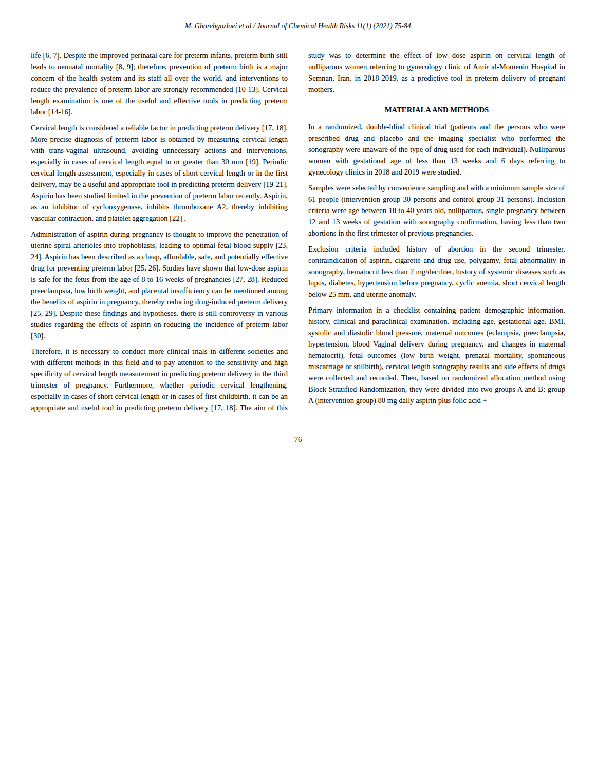M. Gharehgozloei et al / Journal of Chemical Health Risks 11(1) (2021) 75-84
life [6, 7]. Despite the improved perinatal care for preterm infants, preterm birth still leads to neonatal mortality [8, 9]; therefore, prevention of preterm birth is a major concern of the health system and its staff all over the world, and interventions to reduce the prevalence of preterm labor are strongly recommended [10-13]. Cervical length examination is one of the useful and effective tools in predicting preterm labor [14-16].
Cervical length is considered a reliable factor in predicting preterm delivery [17, 18]. More precise diagnosis of preterm labor is obtained by measuring cervical length with trans-vaginal ultrasound, avoiding unnecessary actions and interventions, especially in cases of cervical length equal to or greater than 30 mm [19]. Periodic cervical length assessment, especially in cases of short cervical length or in the first delivery, may be a useful and appropriate tool in predicting preterm delivery [19-21]. Aspirin has been studied limited in the prevention of preterm labor recently. Aspirin, as an inhibitor of cyclooxygenase, inhibits thromboxane A2, thereby inhibiting vascular contraction, and platelet aggregation [22] .
Administration of aspirin during pregnancy is thought to improve the penetration of uterine spiral arterioles into trophoblasts, leading to optimal fetal blood supply [23, 24]. Aspirin has been described as a cheap, affordable, safe, and potentially effective drug for preventing preterm labor [25, 26]. Studies have shown that low-dose aspirin is safe for the fetus from the age of 8 to 16 weeks of pregnancies [27, 28]. Reduced preeclampsia, low birth weight, and placental insufficiency can be mentioned among the benefits of aspirin in pregnancy, thereby reducing drug-induced preterm delivery [25, 29]. Despite these findings and hypotheses, there is still controversy in various studies regarding the effects of aspirin on reducing the incidence of preterm labor [30].
Therefore, it is necessary to conduct more clinical trials in different societies and with different methods in this field and to pay attention to the sensitivity and high specificity of cervical length measurement in predicting preterm delivery in the third trimester of pregnancy. Furthermore, whether periodic cervical lengthening, especially in cases of short cervical length or in cases of first childbirth, it can be an appropriate and useful tool in predicting preterm delivery [17, 18]. The aim of this study was to determine the effect of low dose aspirin on cervical length of nulliparous women referring to gynecology clinic of Amir al-Momenin Hospital in Semnan, Iran, in 2018-2019, as a predictive tool in preterm delivery of pregnant mothers.
MATERIALA AND METHODS
In a randomized, double-blind clinical trial (patients and the persons who were prescribed drug and placebo and the imaging specialist who performed the sonography were unaware of the type of drug used for each individual). Nulliparous women with gestational age of less than 13 weeks and 6 days referring to gynecology clinics in 2018 and 2019 were studied.
Samples were selected by convenience sampling and with a minimum sample size of 61 people (intervention group 30 persons and control group 31 persons). Inclusion criteria were age between 18 to 40 years old, nulliparous, single-pregnancy between 12 and 13 weeks of gestation with sonography confirmation, having less than two abortions in the first trimester of previous pregnancies.
Exclusion criteria included history of abortion in the second trimester, contraindication of aspirin, cigarette and drug use, polygamy, fetal abnormality in sonography, hematocrit less than 7 mg/deciliter, history of systemic diseases such as lupus, diabetes, hypertension before pregnancy, cyclic anemia, short cervical length below 25 mm, and uterine anomaly.
Primary information in a checklist containing patient demographic information, history, clinical and paraclinical examination, including age, gestational age, BMI, systolic and diastolic blood pressure, maternal outcomes (eclampsia, preeclampsia, hypertension, blood Vaginal delivery during pregnancy, and changes in maternal hematocrit), fetal outcomes (low birth weight, prenatal mortality, spontaneous miscarriage or stillbirth), cervical length sonography results and side effects of drugs were collected and recorded. Then, based on randomized allocation method using Block Stratified Randomization, they were divided into two groups A and B; group A (intervention group) 80 mg daily aspirin plus folic acid +
76